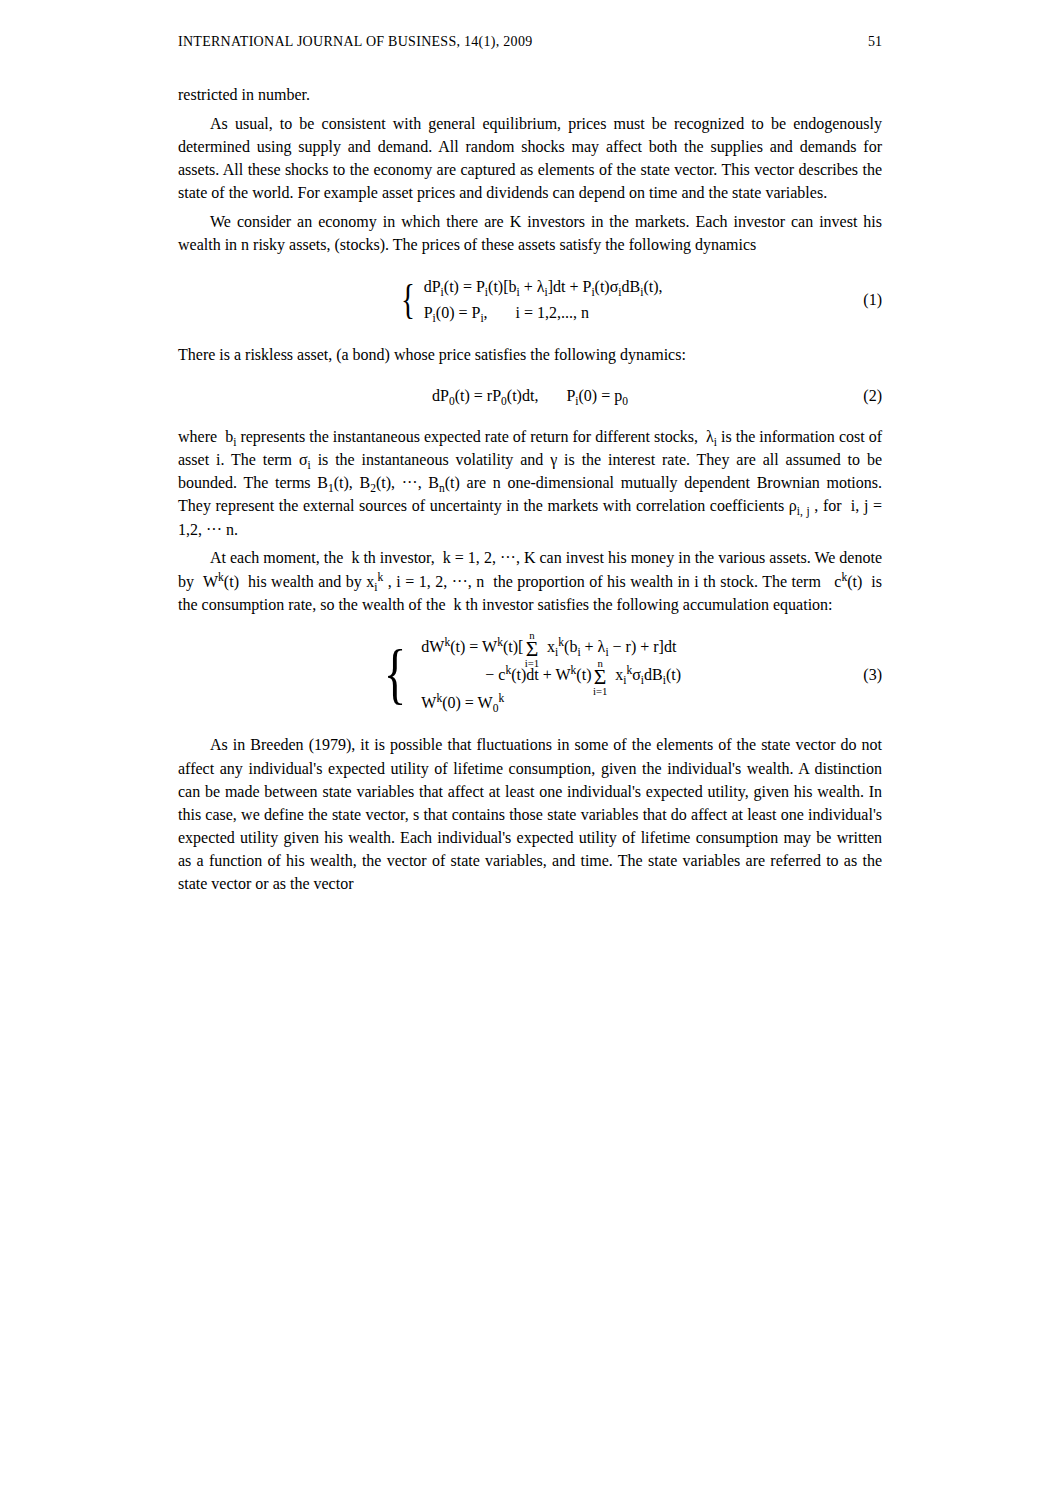INTERNATIONAL JOURNAL OF BUSINESS, 14(1), 2009 51
restricted in number.
As usual, to be consistent with general equilibrium, prices must be recognized to be endogenously determined using supply and demand. All random shocks may affect both the supplies and demands for assets. All these shocks to the economy are captured as elements of the state vector. This vector describes the state of the world. For example asset prices and dividends can depend on time and the state variables.
We consider an economy in which there are K investors in the markets. Each investor can invest his wealth in n risky assets, (stocks). The prices of these assets satisfy the following dynamics
{
dPi(t) = Pi(t)[bi + λi]dt + Pi(t)σidBi(t),
Pi(0) = Pi, i = 1,2,..., n
(1)
There is a riskless asset, (a bond) whose price satisfies the following dynamics:
dP0(t) = rP0(t)dt, Pi(0) = p0
(2)
where bi represents the instantaneous expected rate of return for different stocks, λi is the information cost of asset i. The term σi is the instantaneous volatility and γ is the interest rate. They are all assumed to be bounded. The terms B1(t), B2(t), ···, Bn(t) are n one-dimensional mutually dependent Brownian motions. They represent the external sources of uncertainty in the markets with correlation coefficients ρi, j , for i, j = 1,2, ··· n.
At each moment, the k th investor, k = 1, 2, ···, K can invest his money in the various assets. We denote by Wk(t) his wealth and by xik , i = 1, 2, ···, n the proportion of his wealth in i th stock. The term ck(t) is the consumption rate, so the wealth of the k th investor satisfies the following accumulation equation:
{
dWk(t) = Wk(t)[Σni=1xik(bi + λi − r) + r]dt
− ck(t)dt + Wk(t)Σni=1xikσidBi(t)
Wk(0) = W0k
(3)
As in Breeden (1979), it is possible that fluctuations in some of the elements of the state vector do not affect any individual's expected utility of lifetime consumption, given the individual's wealth. A distinction can be made between state variables that affect at least one individual's expected utility, given his wealth. In this case, we define the state vector, s that contains those state variables that do affect at least one individual's expected utility given his wealth. Each individual's expected utility of lifetime consumption may be written as a function of his wealth, the vector of state variables, and time. The state variables are referred to as the state vector or as the vector